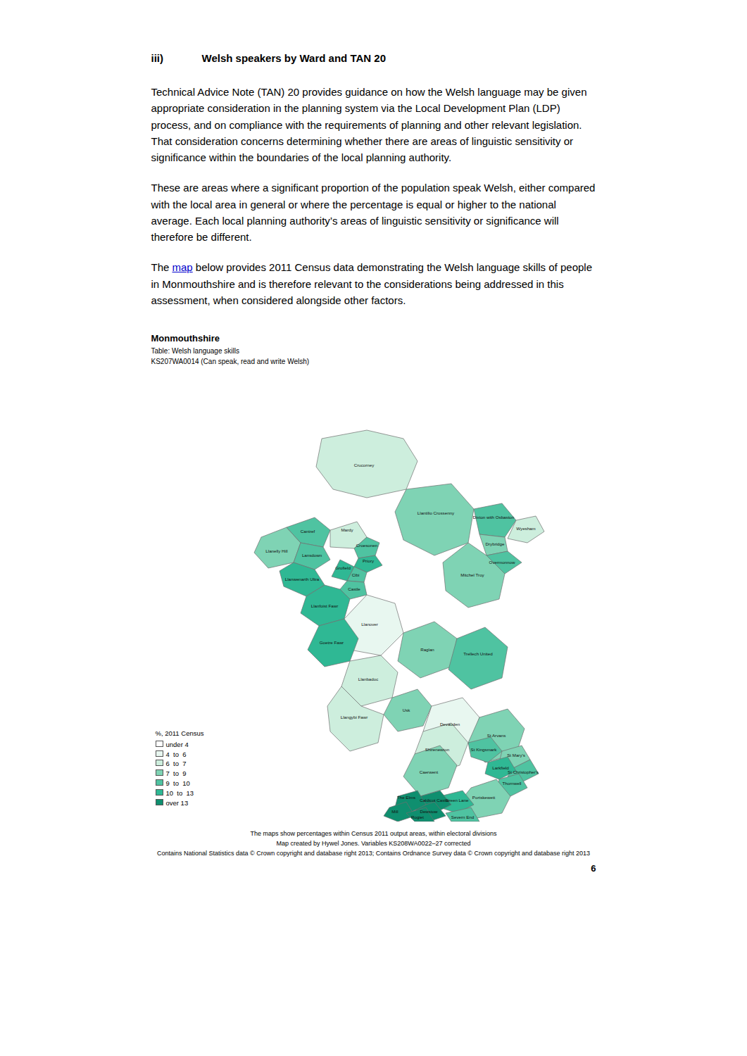iii) Welsh speakers by Ward and TAN 20
Technical Advice Note (TAN) 20 provides guidance on how the Welsh language may be given appropriate consideration in the planning system via the Local Development Plan (LDP) process, and on compliance with the requirements of planning and other relevant legislation. That consideration concerns determining whether there are areas of linguistic sensitivity or significance within the boundaries of the local planning authority.
These are areas where a significant proportion of the population speak Welsh, either compared with the local area in general or where the percentage is equal or higher to the national average. Each local planning authority’s areas of linguistic sensitivity or significance will therefore be different.
The map below provides 2011 Census data demonstrating the Welsh language skills of people in Monmouthshire and is therefore relevant to the considerations being addressed in this assessment, when considered alongside other factors.
Monmouthshire
Table: Welsh language skills
KS207WA0014 (Can speak, read and write Welsh)
Crucorney Llanelly Hill Cantref Lansdown Llanwenarth Ultra Mardy Croesonen Priory Cibi Grofield Castle Llanfoist Fawr Llanover Llantilio Crossenny Dixton with Osbaston Wyesham Drybridge Overmonnow Mitchel Troy Goetre Fawr Raglan Trellech United Llanbadoc Usk Devauden Llangybi Fawr St Arvans Shirenewton Caerwent St Kingsmark St Mary's St Christopher's Larkfield Thornwell Portskewett Green Lane Caldicot Castle Dewstow The Elms Mill Rogiet Severn End
%, 2011 Census
| | under 4 |
| | 4 to 6 |
| | 6 to 7 |
| | 7 to 9 |
| | 9 to 10 |
| | 10 to 13 |
| | over 13 |
The maps show percentages within Census 2011 output areas, within electoral divisions
Map created by Hywel Jones. Variables KS208WA0022–27 corrected
Contains National Statistics data © Crown copyright and database right 2013; Contains Ordnance Survey data © Crown copyright and database right 2013
6